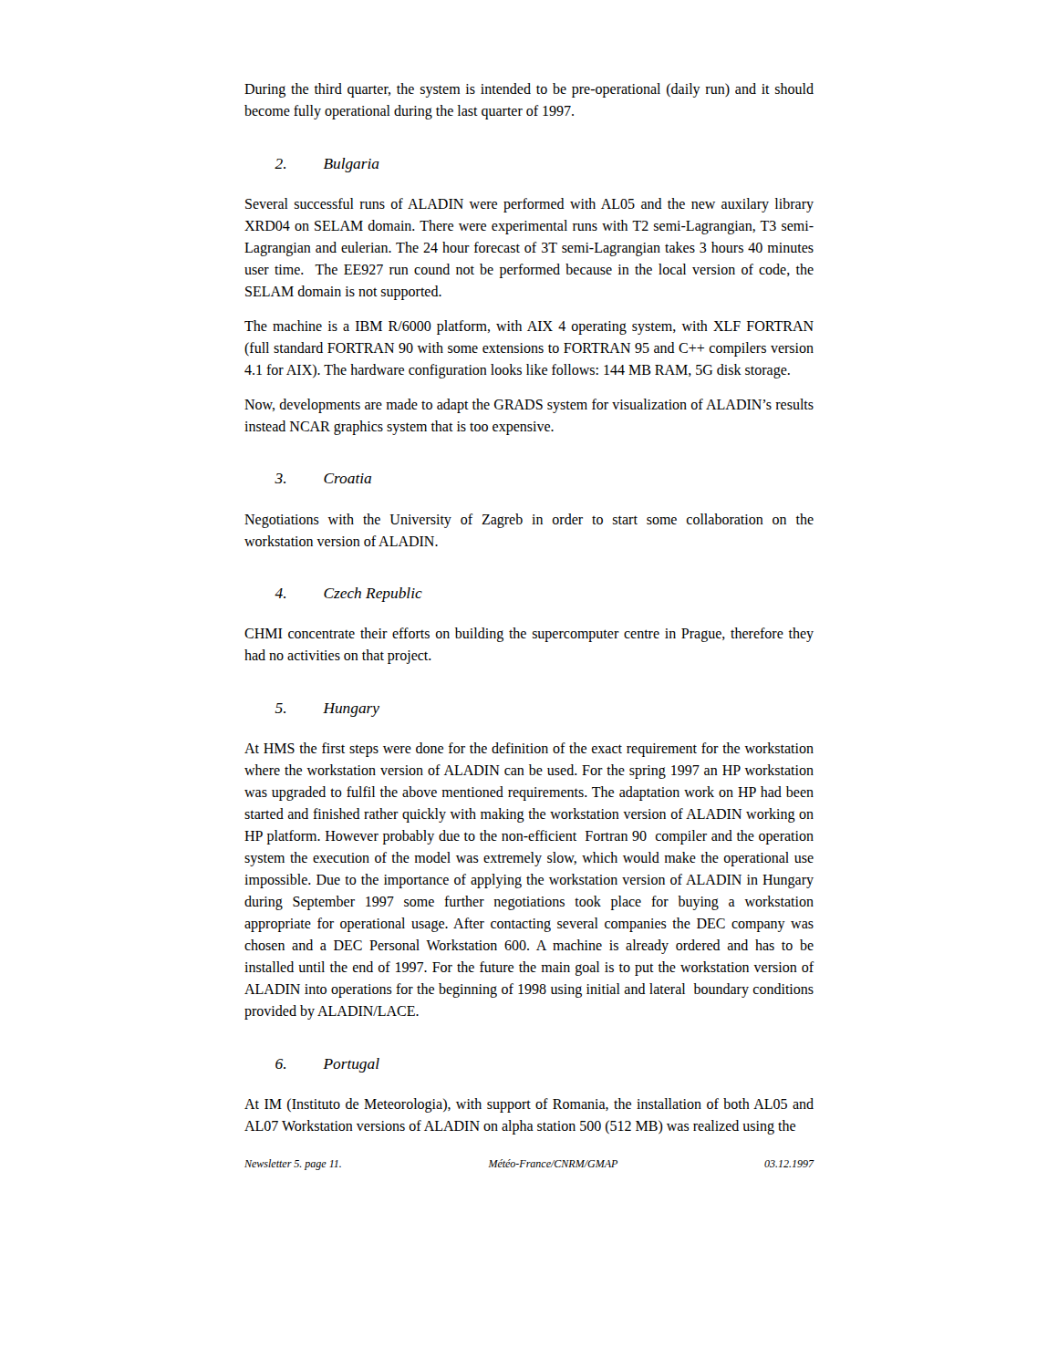During the third quarter, the system is intended to be pre-operational (daily run) and it should become fully operational during the last quarter of 1997.
2. Bulgaria
Several successful runs of ALADIN were performed with AL05 and the new auxilary library XRD04 on SELAM domain. There were experimental runs with T2 semi-Lagrangian, T3 semi-Lagrangian and eulerian. The 24 hour forecast of 3T semi-Lagrangian takes 3 hours 40 minutes user time. The EE927 run cound not be performed because in the local version of code, the SELAM domain is not supported.
The machine is a IBM R/6000 platform, with AIX 4 operating system, with XLF FORTRAN (full standard FORTRAN 90 with some extensions to FORTRAN 95 and C++ compilers version 4.1 for AIX). The hardware configuration looks like follows: 144 MB RAM, 5G disk storage.
Now, developments are made to adapt the GRADS system for visualization of ALADIN’s results instead NCAR graphics system that is too expensive.
3. Croatia
Negotiations with the University of Zagreb in order to start some collaboration on the workstation version of ALADIN.
4. Czech Republic
CHMI concentrate their efforts on building the supercomputer centre in Prague, therefore they had no activities on that project.
5. Hungary
At HMS the first steps were done for the definition of the exact requirement for the workstation where the workstation version of ALADIN can be used. For the spring 1997 an HP workstation was upgraded to fulfil the above mentioned requirements. The adaptation work on HP had been started and finished rather quickly with making the workstation version of ALADIN working on HP platform. However probably due to the non-efficient Fortran 90 compiler and the operation system the execution of the model was extremely slow, which would make the operational use impossible. Due to the importance of applying the workstation version of ALADIN in Hungary during September 1997 some further negotiations took place for buying a workstation appropriate for operational usage. After contacting several companies the DEC company was chosen and a DEC Personal Workstation 600. A machine is already ordered and has to be installed until the end of 1997. For the future the main goal is to put the workstation version of ALADIN into operations for the beginning of 1998 using initial and lateral boundary conditions provided by ALADIN/LACE.
6. Portugal
At IM (Instituto de Meteorologia), with support of Romania, the installation of both AL05 and AL07 Workstation versions of ALADIN on alpha station 500 (512 MB) was realized using the
Newsletter 5. page 11. Météo-France/CNRM/GMAP 03.12.1997